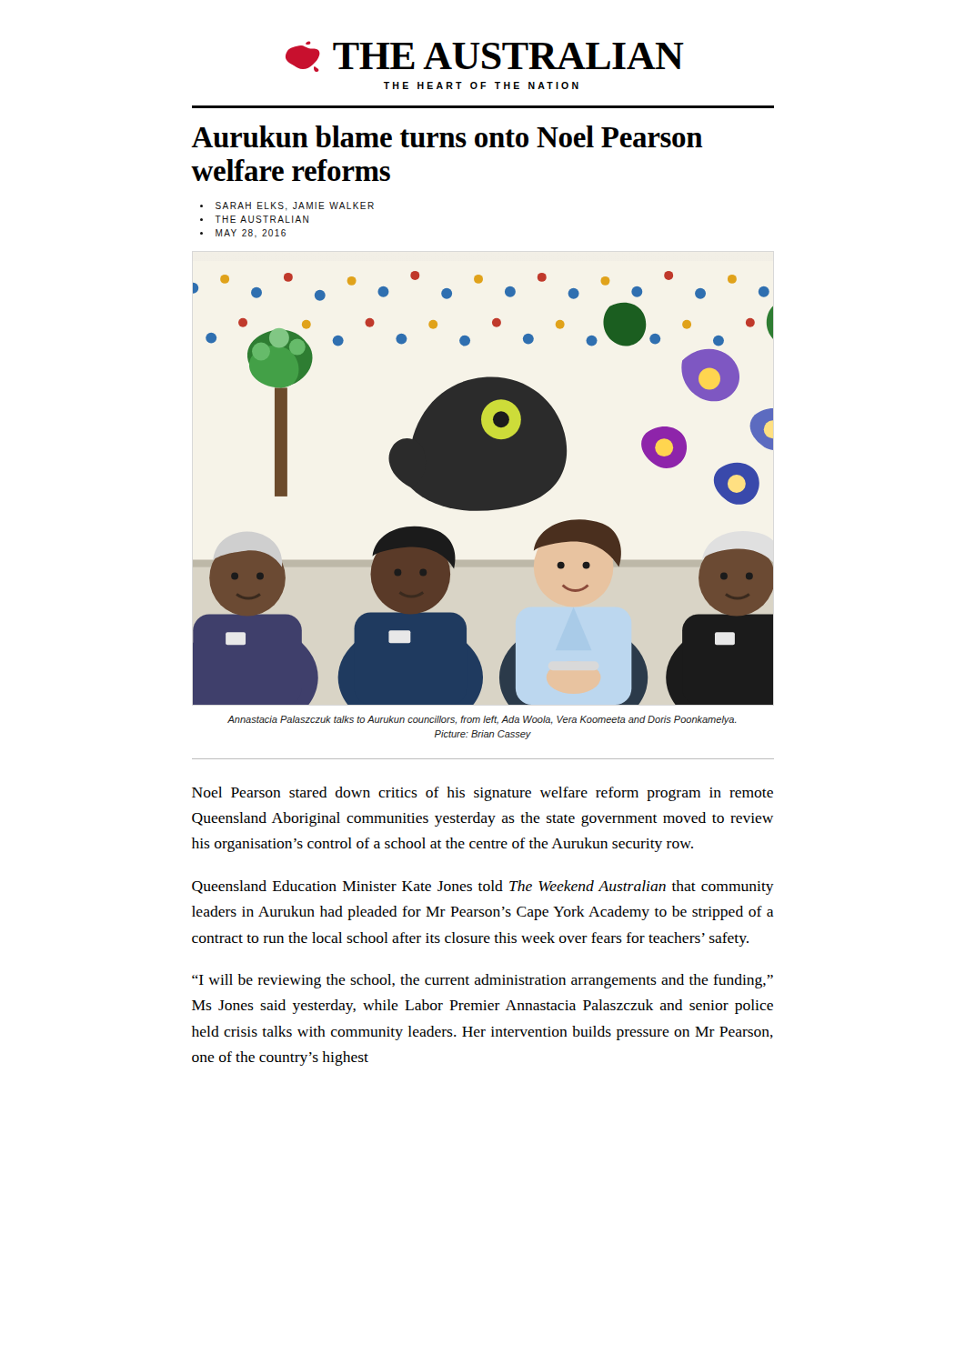THE AUSTRALIAN
THE HEART OF THE NATION
Aurukun blame turns onto Noel Pearson welfare reforms
SARAH ELKS, JAMIE WALKER
THE AUSTRALIAN
MAY 28, 2016
Annastacia Palaszczuk talks to Aurukun councillors, from left, Ada Woola, Vera Koomeeta and Doris Poonkamelya. Picture: Brian Cassey
Noel Pearson stared down critics of his signature welfare reform program in remote Queensland Aboriginal communities yesterday as the state government moved to review his organisation’s control of a school at the centre of the Aurukun security row.
Queensland Education Minister Kate Jones told The Weekend Australian that community leaders in Aurukun had pleaded for Mr Pearson’s Cape York Academy to be stripped of a contract to run the local school after its closure this week over fears for teachers’ safety.
“I will be reviewing the school, the current administration arrangements and the funding,” Ms Jones said yesterday, while Labor Premier Annastacia Palaszczuk and senior police held crisis talks with community leaders. Her intervention builds pressure on Mr Pearson, one of the country’s highest